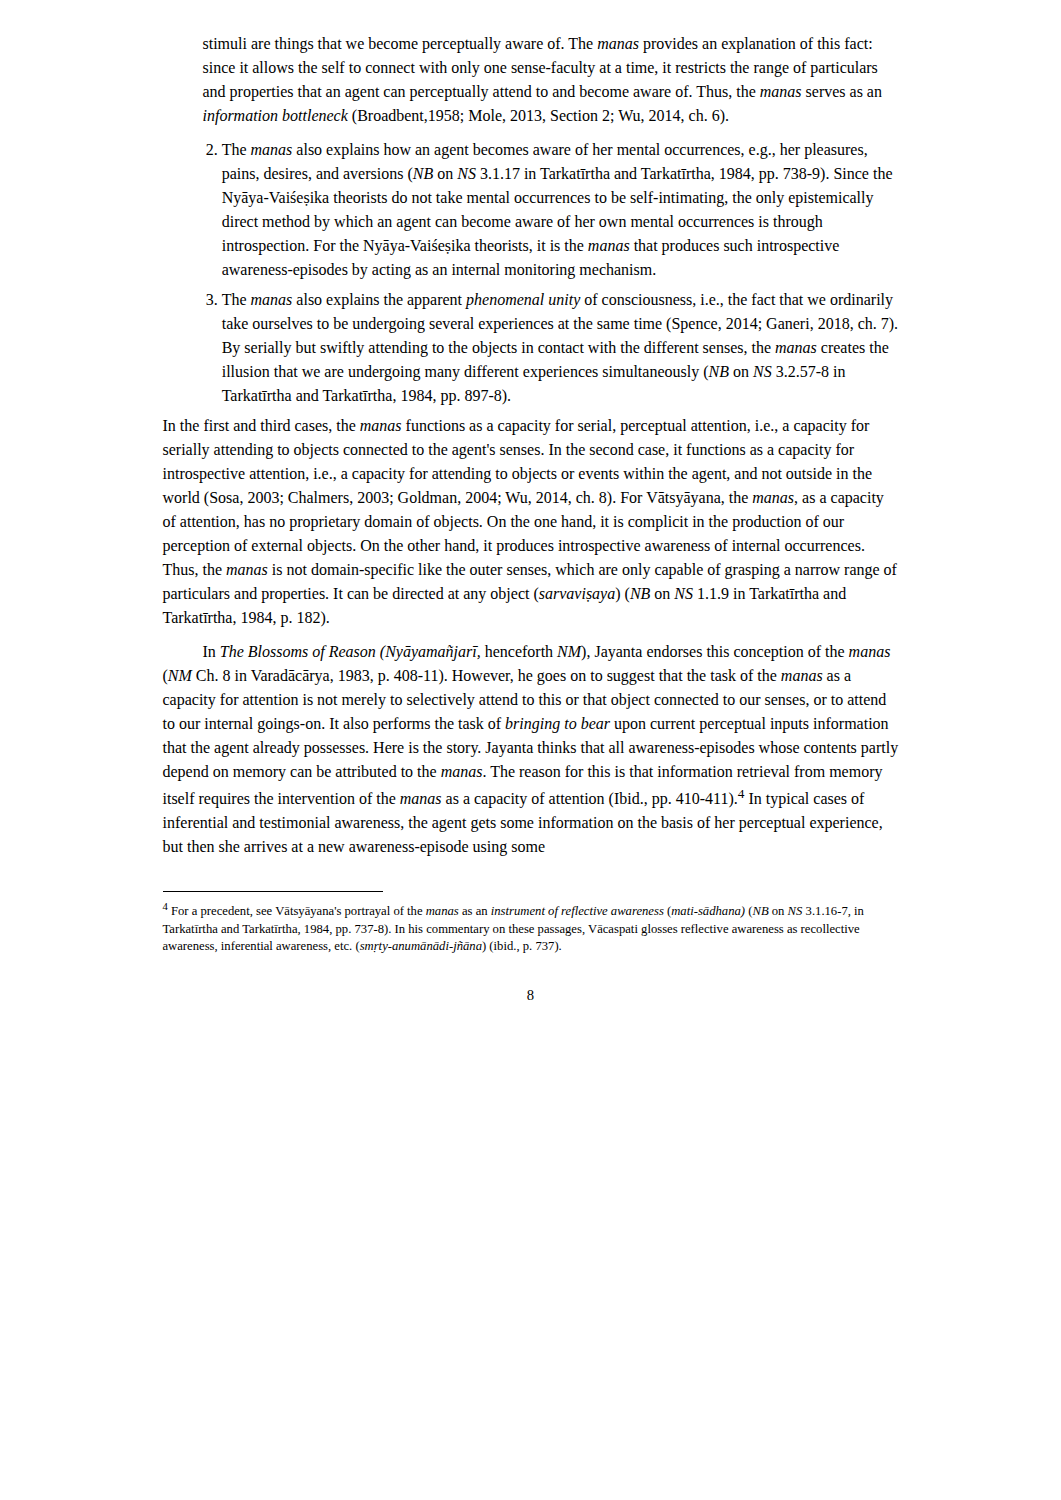stimuli are things that we become perceptually aware of. The manas provides an explanation of this fact: since it allows the self to connect with only one sense-faculty at a time, it restricts the range of particulars and properties that an agent can perceptually attend to and become aware of. Thus, the manas serves as an information bottleneck (Broadbent,1958; Mole, 2013, Section 2; Wu, 2014, ch. 6).
The manas also explains how an agent becomes aware of her mental occurrences, e.g., her pleasures, pains, desires, and aversions (NB on NS 3.1.17 in Tarkatīrtha and Tarkatīrtha, 1984, pp. 738-9). Since the Nyāya-Vaiśeṣika theorists do not take mental occurrences to be self-intimating, the only epistemically direct method by which an agent can become aware of her own mental occurrences is through introspection. For the Nyāya-Vaiśeṣika theorists, it is the manas that produces such introspective awareness-episodes by acting as an internal monitoring mechanism.
The manas also explains the apparent phenomenal unity of consciousness, i.e., the fact that we ordinarily take ourselves to be undergoing several experiences at the same time (Spence, 2014; Ganeri, 2018, ch. 7). By serially but swiftly attending to the objects in contact with the different senses, the manas creates the illusion that we are undergoing many different experiences simultaneously (NB on NS 3.2.57-8 in Tarkatīrtha and Tarkatīrtha, 1984, pp. 897-8).
In the first and third cases, the manas functions as a capacity for serial, perceptual attention, i.e., a capacity for serially attending to objects connected to the agent's senses. In the second case, it functions as a capacity for introspective attention, i.e., a capacity for attending to objects or events within the agent, and not outside in the world (Sosa, 2003; Chalmers, 2003; Goldman, 2004; Wu, 2014, ch. 8). For Vātsyāyana, the manas, as a capacity of attention, has no proprietary domain of objects. On the one hand, it is complicit in the production of our perception of external objects. On the other hand, it produces introspective awareness of internal occurrences. Thus, the manas is not domain-specific like the outer senses, which are only capable of grasping a narrow range of particulars and properties. It can be directed at any object (sarvaviṣaya) (NB on NS 1.1.9 in Tarkatīrtha and Tarkatīrtha, 1984, p. 182).
In The Blossoms of Reason (Nyāyamañjarī, henceforth NM), Jayanta endorses this conception of the manas (NM Ch. 8 in Varadācārya, 1983, p. 408-11). However, he goes on to suggest that the task of the manas as a capacity for attention is not merely to selectively attend to this or that object connected to our senses, or to attend to our internal goings-on. It also performs the task of bringing to bear upon current perceptual inputs information that the agent already possesses. Here is the story. Jayanta thinks that all awareness-episodes whose contents partly depend on memory can be attributed to the manas. The reason for this is that information retrieval from memory itself requires the intervention of the manas as a capacity of attention (Ibid., pp. 410-411).4 In typical cases of inferential and testimonial awareness, the agent gets some information on the basis of her perceptual experience, but then she arrives at a new awareness-episode using some
4 For a precedent, see Vātsyāyana's portrayal of the manas as an instrument of reflective awareness (mati-sādhana) (NB on NS 3.1.16-7, in Tarkatīrtha and Tarkatīrtha, 1984, pp. 737-8). In his commentary on these passages, Vācaspati glosses reflective awareness as recollective awareness, inferential awareness, etc. (smṛty-anumānādi-jñāna) (ibid., p. 737).
8